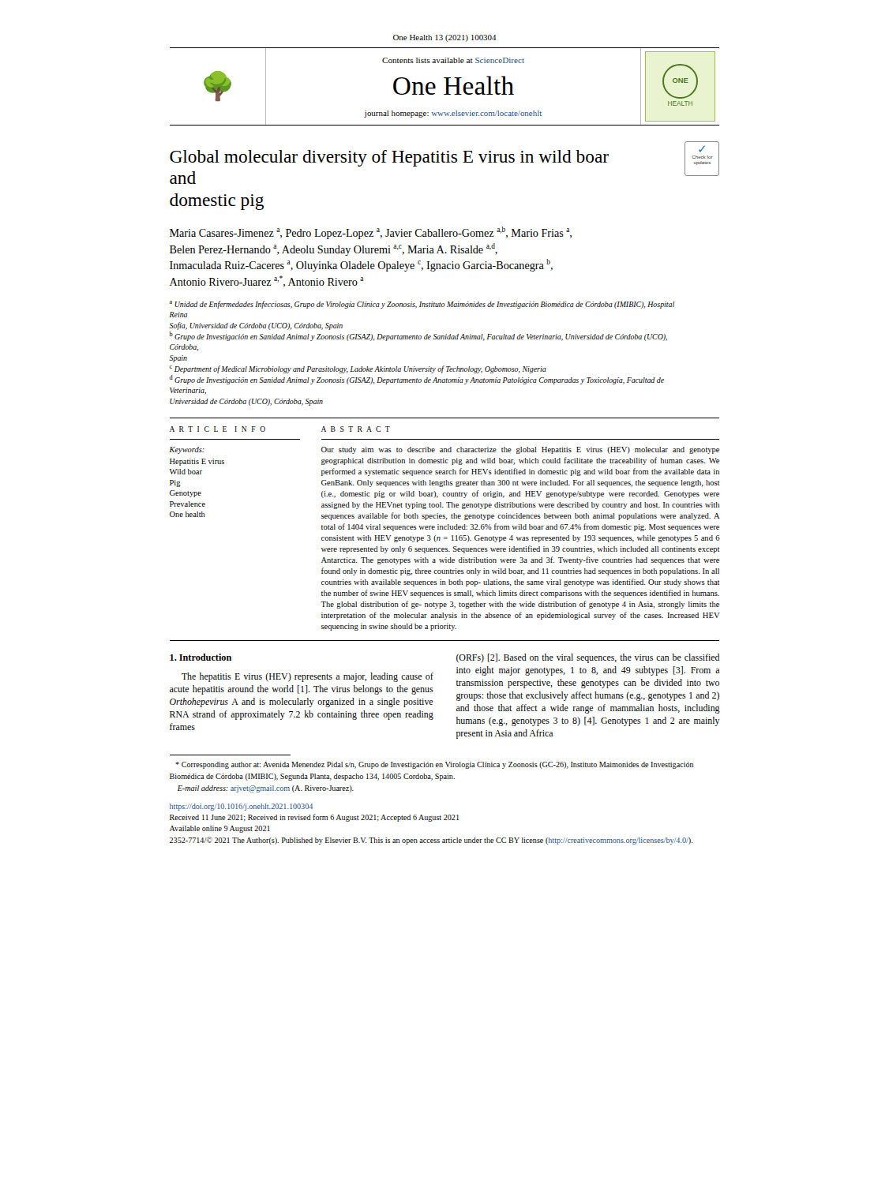One Health 13 (2021) 100304
🌳
Contents lists available at ScienceDirect
One Health
journal homepage: www.elsevier.com/locate/onehlt
ONE
HEALTH
✓ Check for
updates
Global molecular diversity of Hepatitis E virus in wild boar and
domestic pig
Maria Casares-Jimenez a, Pedro Lopez-Lopez a, Javier Caballero-Gomez a,b, Mario Frias a,
Belen Perez-Hernando a, Adeolu Sunday Oluremi a,c, Maria A. Risalde a,d,
Inmaculada Ruiz-Caceres a, Oluyinka Oladele Opaleye c, Ignacio Garcia-Bocanegra b,
Antonio Rivero-Juarez a,*, Antonio Rivero a
a Unidad de Enfermedades Infecciosas, Grupo de Virología Clínica y Zoonosis, Instituto Maimónides de Investigación Biomédica de Córdoba (IMIBIC), Hospital Reina
Sofía, Universidad de Córdoba (UCO), Córdoba, Spain
b Grupo de Investigación en Sanidad Animal y Zoonosis (GISAZ), Departamento de Sanidad Animal, Facultad de Veterinaria, Universidad de Córdoba (UCO), Córdoba,
Spain
c Department of Medical Microbiology and Parasitology, Ladoke Akintola University of Technology, Ogbomoso, Nigeria
d Grupo de Investigación en Sanidad Animal y Zoonosis (GISAZ), Departamento de Anatomía y Anatomía Patológica Comparadas y Toxicología, Facultad de Veterinaria,
Universidad de Córdoba (UCO), Córdoba, Spain
A R T I C L E I N F O
Keywords:
Hepatitis E virus
Wild boar
Pig
Genotype
Prevalence
One health
A B S T R A C T
Our study aim was to describe and characterize the global Hepatitis E virus (HEV) molecular and genotype geographical distribution in domestic pig and wild boar, which could facilitate the traceability of human cases. We performed a systematic sequence search for HEVs identified in domestic pig and wild boar from the available data in GenBank. Only sequences with lengths greater than 300 nt were included. For all sequences, the sequence length, host (i.e., domestic pig or wild boar), country of origin, and HEV genotype/subtype were recorded. Genotypes were assigned by the HEVnet typing tool. The genotype distributions were described by country and host. In countries with sequences available for both species, the genotype coincidences between both animal populations were analyzed. A total of 1404 viral sequences were included: 32.6% from wild boar and 67.4% from domestic pig. Most sequences were consistent with HEV genotype 3 (n = 1165). Genotype 4 was represented by 193 sequences, while genotypes 5 and 6 were represented by only 6 sequences. Sequences were identified in 39 countries, which included all continents except Antarctica. The genotypes with a wide distribution were 3a and 3f. Twenty-five countries had sequences that were found only in domestic pig, three countries only in wild boar, and 11 countries had sequences in both populations. In all countries with available sequences in both pop- ulations, the same viral genotype was identified. Our study shows that the number of swine HEV sequences is small, which limits direct comparisons with the sequences identified in humans. The global distribution of ge- notype 3, together with the wide distribution of genotype 4 in Asia, strongly limits the interpretation of the molecular analysis in the absence of an epidemiological survey of the cases. Increased HEV sequencing in swine should be a priority.
1. Introduction
The hepatitis E virus (HEV) represents a major, leading cause of acute hepatitis around the world [1]. The virus belongs to the genus Orthohepevirus A and is molecularly organized in a single positive RNA strand of approximately 7.2 kb containing three open reading frames
(ORFs) [2]. Based on the viral sequences, the virus can be classified into eight major genotypes, 1 to 8, and 49 subtypes [3]. From a transmission perspective, these genotypes can be divided into two groups: those that exclusively affect humans (e.g., genotypes 1 and 2) and those that affect a wide range of mammalian hosts, including humans (e.g., genotypes 3 to 8) [4]. Genotypes 1 and 2 are mainly present in Asia and Africa
* Corresponding author at: Avenida Menendez Pidal s/n, Grupo de Investigación en Virología Clínica y Zoonosis (GC-26), Instituto Maimonides de Investigación
Biomédica de Córdoba (IMIBIC), Segunda Planta, despacho 134, 14005 Cordoba, Spain.
E-mail address: arjvet@gmail.com (A. Rivero-Juarez).
https://doi.org/10.1016/j.onehlt.2021.100304
Received 11 June 2021; Received in revised form 6 August 2021; Accepted 6 August 2021
Available online 9 August 2021
2352-7714/© 2021 The Author(s). Published by Elsevier B.V. This is an open access article under the CC BY license (http://creativecommons.org/licenses/by/4.0/).